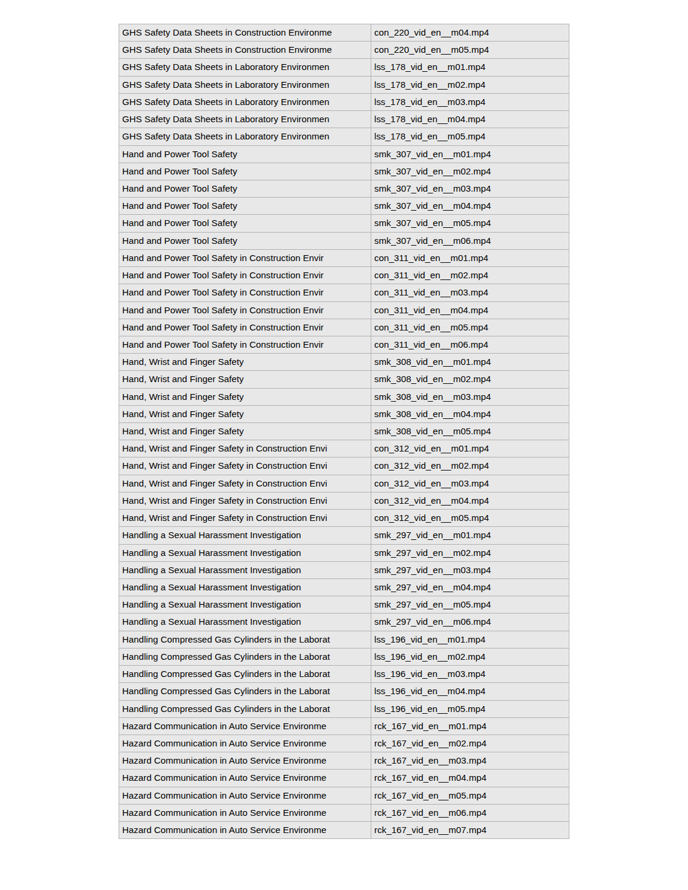| GHS Safety Data Sheets in Construction Environme | con_220_vid_en__m04.mp4 |
| GHS Safety Data Sheets in Construction Environme | con_220_vid_en__m05.mp4 |
| GHS Safety Data Sheets in Laboratory Environmen | lss_178_vid_en__m01.mp4 |
| GHS Safety Data Sheets in Laboratory Environmen | lss_178_vid_en__m02.mp4 |
| GHS Safety Data Sheets in Laboratory Environmen | lss_178_vid_en__m03.mp4 |
| GHS Safety Data Sheets in Laboratory Environmen | lss_178_vid_en__m04.mp4 |
| GHS Safety Data Sheets in Laboratory Environmen | lss_178_vid_en__m05.mp4 |
| Hand and Power Tool Safety | smk_307_vid_en__m01.mp4 |
| Hand and Power Tool Safety | smk_307_vid_en__m02.mp4 |
| Hand and Power Tool Safety | smk_307_vid_en__m03.mp4 |
| Hand and Power Tool Safety | smk_307_vid_en__m04.mp4 |
| Hand and Power Tool Safety | smk_307_vid_en__m05.mp4 |
| Hand and Power Tool Safety | smk_307_vid_en__m06.mp4 |
| Hand and Power Tool Safety in Construction Envir | con_311_vid_en__m01.mp4 |
| Hand and Power Tool Safety in Construction Envir | con_311_vid_en__m02.mp4 |
| Hand and Power Tool Safety in Construction Envir | con_311_vid_en__m03.mp4 |
| Hand and Power Tool Safety in Construction Envir | con_311_vid_en__m04.mp4 |
| Hand and Power Tool Safety in Construction Envir | con_311_vid_en__m05.mp4 |
| Hand and Power Tool Safety in Construction Envir | con_311_vid_en__m06.mp4 |
| Hand, Wrist and Finger Safety | smk_308_vid_en__m01.mp4 |
| Hand, Wrist and Finger Safety | smk_308_vid_en__m02.mp4 |
| Hand, Wrist and Finger Safety | smk_308_vid_en__m03.mp4 |
| Hand, Wrist and Finger Safety | smk_308_vid_en__m04.mp4 |
| Hand, Wrist and Finger Safety | smk_308_vid_en__m05.mp4 |
| Hand, Wrist and Finger Safety in Construction Envi | con_312_vid_en__m01.mp4 |
| Hand, Wrist and Finger Safety in Construction Envi | con_312_vid_en__m02.mp4 |
| Hand, Wrist and Finger Safety in Construction Envi | con_312_vid_en__m03.mp4 |
| Hand, Wrist and Finger Safety in Construction Envi | con_312_vid_en__m04.mp4 |
| Hand, Wrist and Finger Safety in Construction Envi | con_312_vid_en__m05.mp4 |
| Handling a Sexual Harassment Investigation | smk_297_vid_en__m01.mp4 |
| Handling a Sexual Harassment Investigation | smk_297_vid_en__m02.mp4 |
| Handling a Sexual Harassment Investigation | smk_297_vid_en__m03.mp4 |
| Handling a Sexual Harassment Investigation | smk_297_vid_en__m04.mp4 |
| Handling a Sexual Harassment Investigation | smk_297_vid_en__m05.mp4 |
| Handling a Sexual Harassment Investigation | smk_297_vid_en__m06.mp4 |
| Handling Compressed Gas Cylinders in the Laborat | lss_196_vid_en__m01.mp4 |
| Handling Compressed Gas Cylinders in the Laborat | lss_196_vid_en__m02.mp4 |
| Handling Compressed Gas Cylinders in the Laborat | lss_196_vid_en__m03.mp4 |
| Handling Compressed Gas Cylinders in the Laborat | lss_196_vid_en__m04.mp4 |
| Handling Compressed Gas Cylinders in the Laborat | lss_196_vid_en__m05.mp4 |
| Hazard Communication in Auto Service Environme | rck_167_vid_en__m01.mp4 |
| Hazard Communication in Auto Service Environme | rck_167_vid_en__m02.mp4 |
| Hazard Communication in Auto Service Environme | rck_167_vid_en__m03.mp4 |
| Hazard Communication in Auto Service Environme | rck_167_vid_en__m04.mp4 |
| Hazard Communication in Auto Service Environme | rck_167_vid_en__m05.mp4 |
| Hazard Communication in Auto Service Environme | rck_167_vid_en__m06.mp4 |
| Hazard Communication in Auto Service Environme | rck_167_vid_en__m07.mp4 |